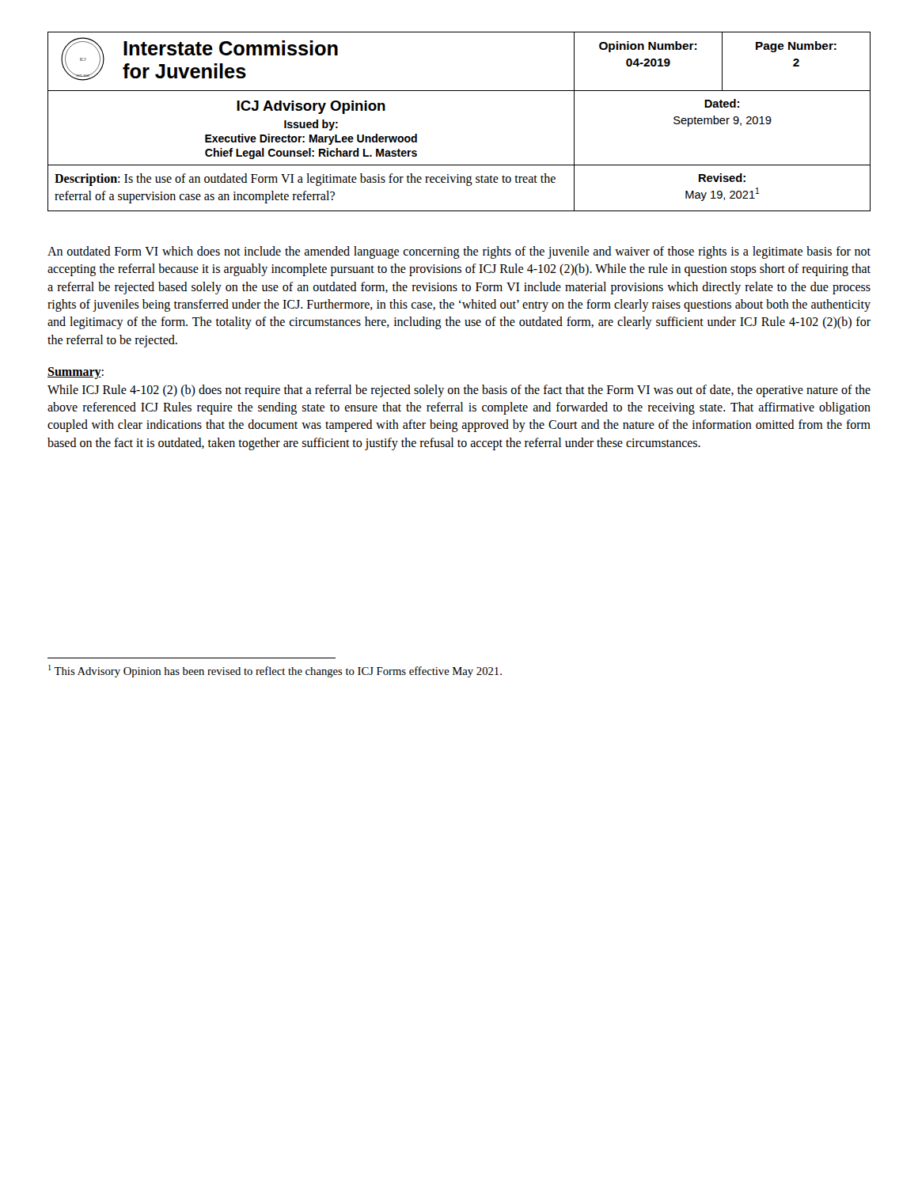| | Interstate Commission for Juveniles | Opinion Number: 04-2019 | Page Number: 2 |
| ICJ Advisory Opinion Issued by: Executive Director: MaryLee Underwood Chief Legal Counsel: Richard L. Masters | Dated: September 9, 2019 |
| Description : Is the use of an outdated Form VI a legitimate basis for the receiving state to treat the referral of a supervision case as an incomplete referral? | Revised: May 19, 2021 1 |
An outdated Form VI which does not include the amended language concerning the rights of the juvenile and waiver of those rights is a legitimate basis for not accepting the referral because it is arguably incomplete pursuant to the provisions of ICJ Rule 4-102 (2)(b). While the rule in question stops short of requiring that a referral be rejected based solely on the use of an outdated form, the revisions to Form VI include material provisions which directly relate to the due process rights of juveniles being transferred under the ICJ. Furthermore, in this case, the ‘whited out’ entry on the form clearly raises questions about both the authenticity and legitimacy of the form. The totality of the circumstances here, including the use of the outdated form, are clearly sufficient under ICJ Rule 4-102 (2)(b) for the referral to be rejected.
Summary
:
While ICJ Rule 4-102 (2) (b) does not require that a referral be rejected solely on the basis of the fact that the Form VI was out of date, the operative nature of the above referenced ICJ Rules require the sending state to ensure that the referral is complete and forwarded to the receiving state. That affirmative obligation coupled with clear indications that the document was tampered with after being approved by the Court and the nature of the information omitted from the form based on the fact it is outdated, taken together are sufficient to justify the refusal to accept the referral under these circumstances.
1 This Advisory Opinion has been revised to reflect the changes to ICJ Forms effective May 2021.